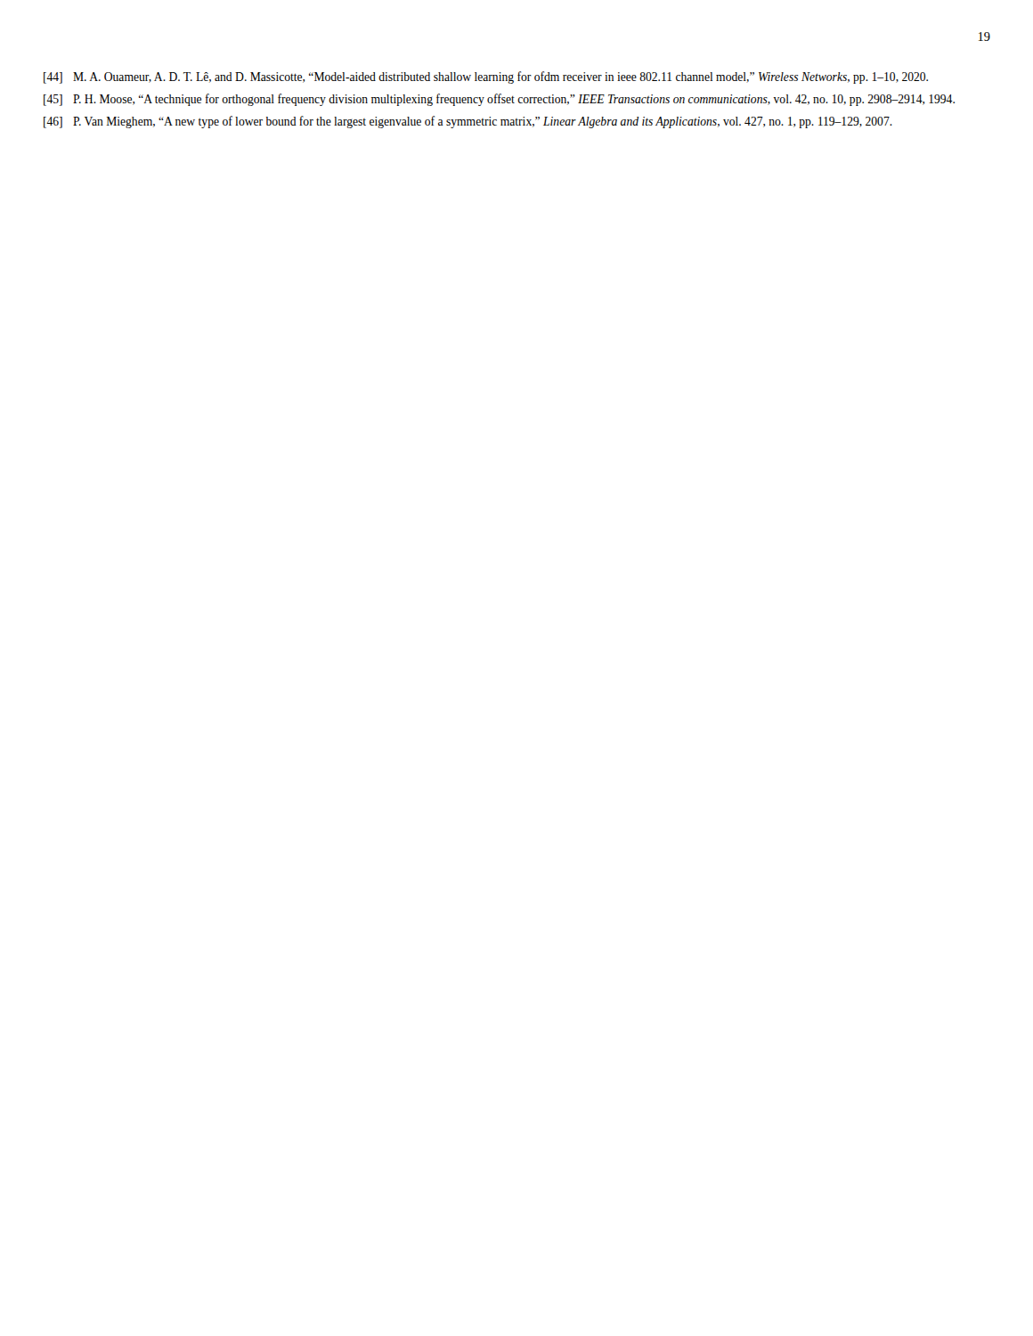19
[44] M. A. Ouameur, A. D. T. Lê, and D. Massicotte, “Model-aided distributed shallow learning for ofdm receiver in ieee 802.11 channel model,” Wireless Networks, pp. 1–10, 2020.
[45] P. H. Moose, “A technique for orthogonal frequency division multiplexing frequency offset correction,” IEEE Transactions on communications, vol. 42, no. 10, pp. 2908–2914, 1994.
[46] P. Van Mieghem, “A new type of lower bound for the largest eigenvalue of a symmetric matrix,” Linear Algebra and its Applications, vol. 427, no. 1, pp. 119–129, 2007.